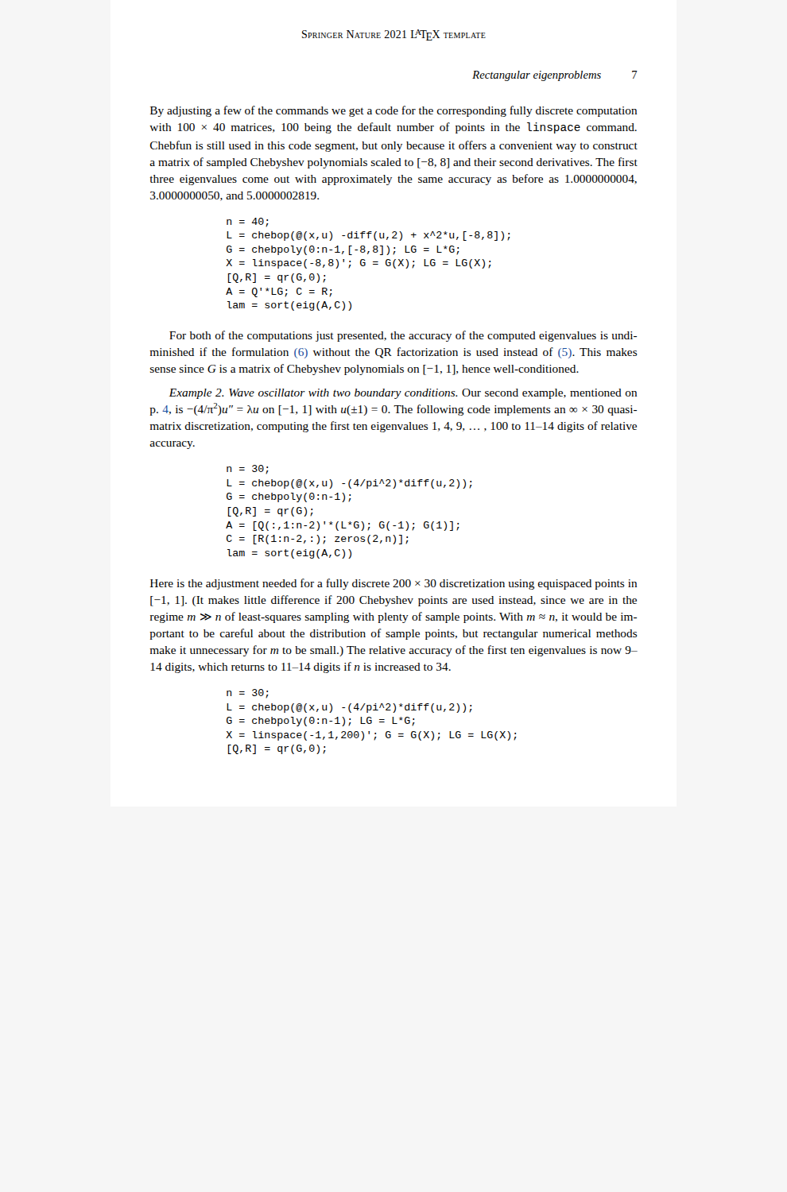Springer Nature 2021 LATEX template
Rectangular eigenproblems 7
By adjusting a few of the commands we get a code for the corresponding fully discrete computation with 100 × 40 matrices, 100 being the default number of points in the linspace command. Chebfun is still used in this code segment, but only because it offers a convenient way to construct a matrix of sampled Chebyshev polynomials scaled to [−8, 8] and their second derivatives. The first three eigenvalues come out with approximately the same accuracy as before as 1.0000000004, 3.0000000050, and 5.0000002819.
n = 40; L = chebop(@(x,u) -diff(u,2) + x^2*u,[-8,8]); G = chebpoly(0:n-1,[-8,8]); LG = L*G; X = linspace(-8,8)'; G = G(X); LG = LG(X); [Q,R] = qr(G,0); A = Q'*LG; C = R; lam = sort(eig(A,C))
For both of the computations just presented, the accuracy of the computed eigenvalues is undiminished if the formulation (6) without the QR factorization is used instead of (5). This makes sense since G is a matrix of Chebyshev polynomials on [−1, 1], hence well-conditioned.
Example 2. Wave oscillator with two boundary conditions. Our second example, mentioned on p. 4, is −(4/π2)u″ = λu on [−1, 1] with u(±1) = 0. The following code implements an ∞ × 30 quasimatrix discretization, computing the first ten eigenvalues 1, 4, 9, … , 100 to 11–14 digits of relative accuracy.
n = 30; L = chebop(@(x,u) -(4/pi^2)*diff(u,2)); G = chebpoly(0:n-1); [Q,R] = qr(G); A = [Q(:,1:n-2)'*(L*G); G(-1); G(1)]; C = [R(1:n-2,:); zeros(2,n)]; lam = sort(eig(A,C))
Here is the adjustment needed for a fully discrete 200 × 30 discretization using equispaced points in [−1, 1]. (It makes little difference if 200 Chebyshev points are used instead, since we are in the regime m ≫ n of least-squares sampling with plenty of sample points. With m ≈ n, it would be important to be careful about the distribution of sample points, but rectangular numerical methods make it unnecessary for m to be small.) The relative accuracy of the first ten eigenvalues is now 9–14 digits, which returns to 11–14 digits if n is increased to 34.
n = 30; L = chebop(@(x,u) -(4/pi^2)*diff(u,2)); G = chebpoly(0:n-1); LG = L*G; X = linspace(-1,1,200)'; G = G(X); LG = LG(X); [Q,R] = qr(G,0);